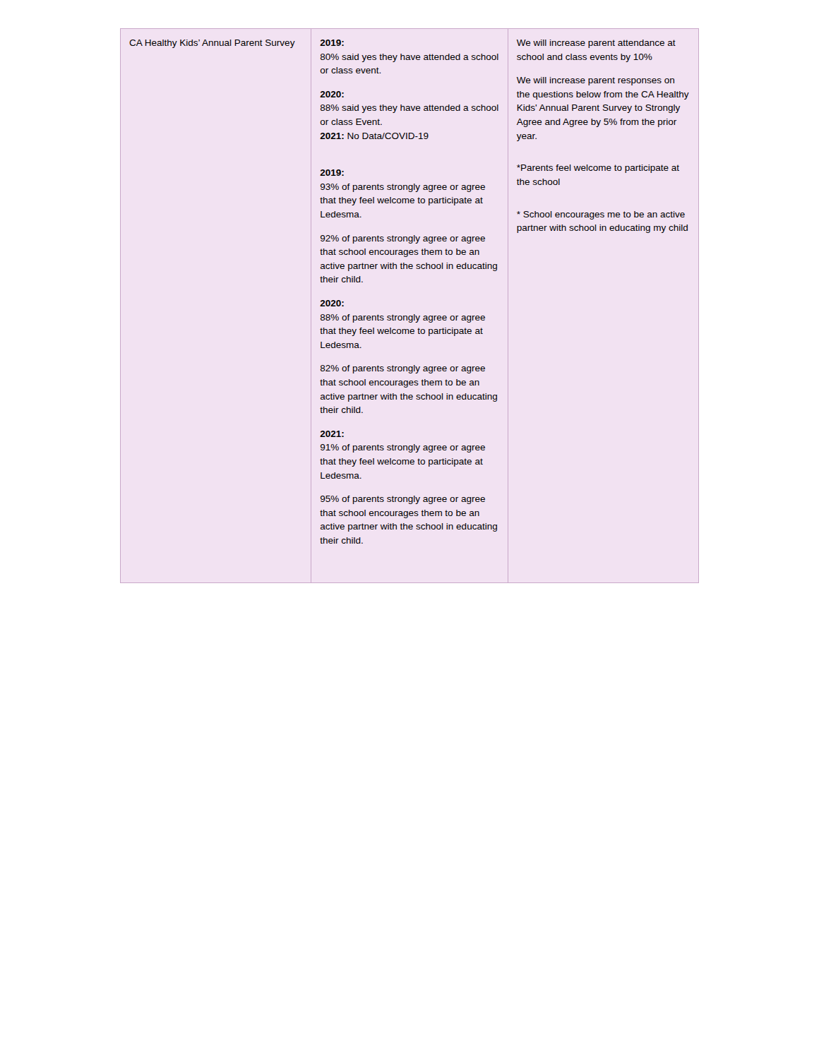| CA Healthy Kids’ Annual Parent Survey | 2019: 80% said yes they have attended a school or class event. 2020: 88% said yes they have attended a school or class Event. 2021: No Data/COVID-19 2019: 93% of parents strongly agree or agree that they feel welcome to participate at Ledesma. 92% of parents strongly agree or agree that school encourages them to be an active partner with the school in educating their child. 2020: 88% of parents strongly agree or agree that they feel welcome to participate at Ledesma. 82% of parents strongly agree or agree that school encourages them to be an active partner with the school in educating their child. 2021: 91% of parents strongly agree or agree that they feel welcome to participate at Ledesma. 95% of parents strongly agree or agree that school encourages them to be an active partner with the school in educating their child. | We will increase parent attendance at school and class events by 10% We will increase parent responses on the questions below from the CA Healthy Kids' Annual Parent Survey to Strongly Agree and Agree by 5% from the prior year. *Parents feel welcome to participate at the school * School encourages me to be an active partner with school in educating my child |